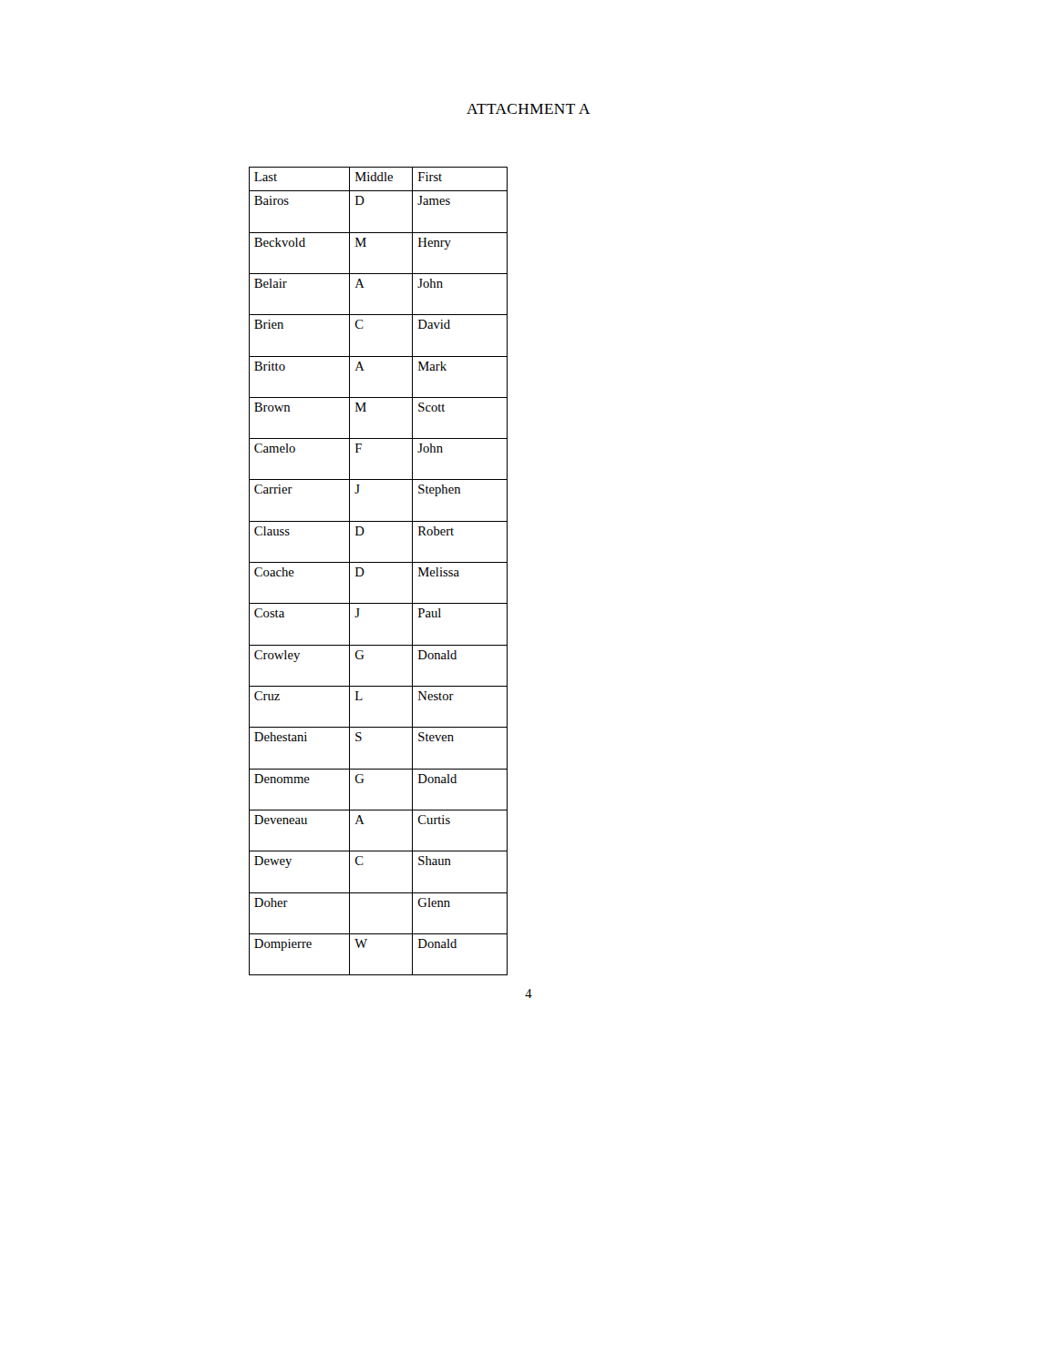ATTACHMENT A
| Last | Middle | First |
| --- | --- | --- |
| Bairos | D | James |
| Beckvold | M | Henry |
| Belair | A | John |
| Brien | C | David |
| Britto | A | Mark |
| Brown | M | Scott |
| Camelo | F | John |
| Carrier | J | Stephen |
| Clauss | D | Robert |
| Coache | D | Melissa |
| Costa | J | Paul |
| Crowley | G | Donald |
| Cruz | L | Nestor |
| Dehestani | S | Steven |
| Denomme | G | Donald |
| Deveneau | A | Curtis |
| Dewey | C | Shaun |
| Doher | | Glenn |
| Dompierre | W | Donald |
4